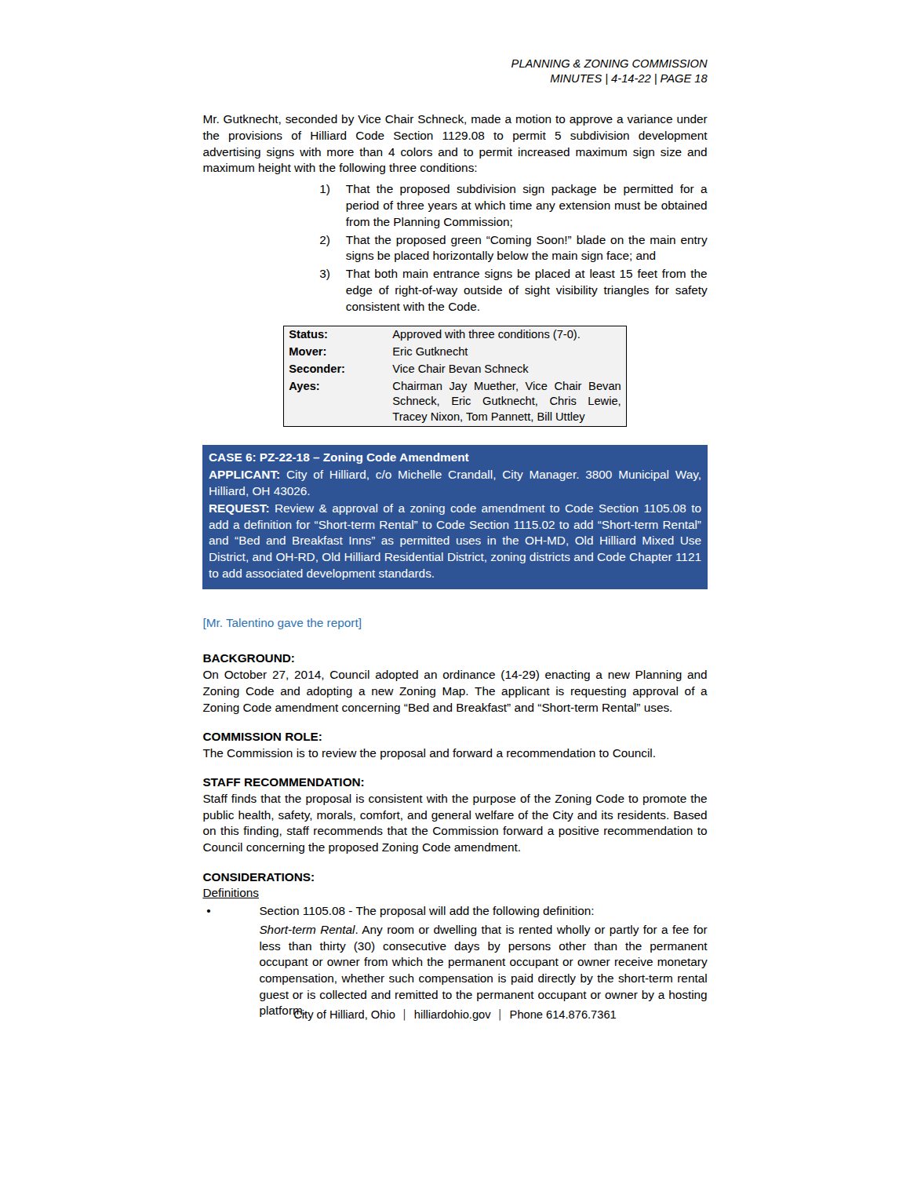PLANNING & ZONING COMMISSION
MINUTES | 4-14-22 | PAGE 18
Mr. Gutknecht, seconded by Vice Chair Schneck, made a motion to approve a variance under the provisions of Hilliard Code Section 1129.08 to permit 5 subdivision development advertising signs with more than 4 colors and to permit increased maximum sign size and maximum height with the following three conditions:
That the proposed subdivision sign package be permitted for a period of three years at which time any extension must be obtained from the Planning Commission;
That the proposed green “Coming Soon!” blade on the main entry signs be placed horizontally below the main sign face; and
That both main entrance signs be placed at least 15 feet from the edge of right-of-way outside of sight visibility triangles for safety consistent with the Code.
| Status: | Approved with three conditions (7-0). |
| Mover: | Eric Gutknecht |
| Seconder: | Vice Chair Bevan Schneck |
| Ayes: | Chairman Jay Muether, Vice Chair Bevan Schneck, Eric Gutknecht, Chris Lewie, Tracey Nixon, Tom Pannett, Bill Uttley |
CASE 6: PZ-22-18 – Zoning Code Amendment
APPLICANT: City of Hilliard, c/o Michelle Crandall, City Manager. 3800 Municipal Way, Hilliard, OH 43026.
REQUEST: Review & approval of a zoning code amendment to Code Section 1105.08 to add a definition for “Short-term Rental” to Code Section 1115.02 to add “Short-term Rental” and “Bed and Breakfast Inns” as permitted uses in the OH-MD, Old Hilliard Mixed Use District, and OH-RD, Old Hilliard Residential District, zoning districts and Code Chapter 1121 to add associated development standards.
[Mr. Talentino gave the report]
Background:
On October 27, 2014, Council adopted an ordinance (14-29) enacting a new Planning and Zoning Code and adopting a new Zoning Map. The applicant is requesting approval of a Zoning Code amendment concerning “Bed and Breakfast” and “Short-term Rental” uses.
Commission Role:
The Commission is to review the proposal and forward a recommendation to Council.
Staff Recommendation:
Staff finds that the proposal is consistent with the purpose of the Zoning Code to promote the public health, safety, morals, comfort, and general welfare of the City and its residents. Based on this finding, staff recommends that the Commission forward a positive recommendation to Council concerning the proposed Zoning Code amendment.
Considerations:
Definitions
Section 1105.08 - The proposal will add the following definition:
Short-term Rental. Any room or dwelling that is rented wholly or partly for a fee for less than thirty (30) consecutive days by persons other than the permanent occupant or owner from which the permanent occupant or owner receive monetary compensation, whether such compensation is paid directly by the short-term rental guest or is collected and remitted to the permanent occupant or owner by a hosting platform.
City of Hilliard, Ohio │ hilliardohio.gov │ Phone 614.876.7361